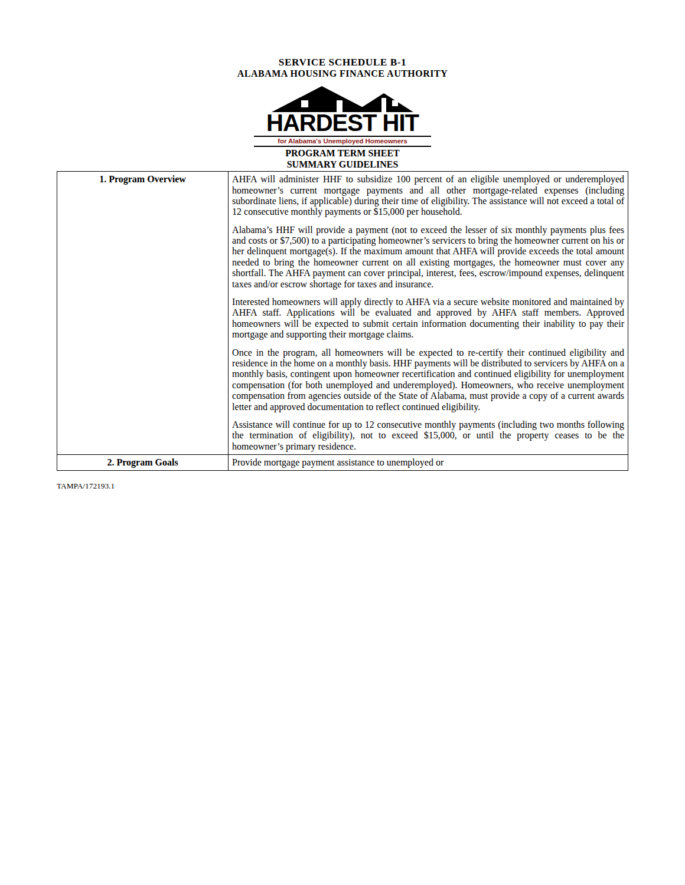SERVICE SCHEDULE B-1
ALABAMA HOUSING FINANCE AUTHORITY
HARDEST HIT
for Alabama's Unemployed Homeowners
PROGRAM TERM SHEET
SUMMARY GUIDELINES
| 1. Program Overview | AHFA will administer HHF to subsidize 100 percent of an eligible unemployed or underemployed homeowner’s current mortgage payments and all other mortgage-related expenses (including subordinate liens, if applicable) during their time of eligibility. The assistance will not exceed a total of 12 consecutive monthly payments or $15,000 per household. Alabama’s HHF will provide a payment (not to exceed the lesser of six monthly payments plus fees and costs or $7,500) to a participating homeowner’s servicers to bring the homeowner current on his or her delinquent mortgage(s). If the maximum amount that AHFA will provide exceeds the total amount needed to bring the homeowner current on all existing mortgages, the homeowner must cover any shortfall. The AHFA payment can cover principal, interest, fees, escrow/impound expenses, delinquent taxes and/or escrow shortage for taxes and insurance. Interested homeowners will apply directly to AHFA via a secure website monitored and maintained by AHFA staff. Applications will be evaluated and approved by AHFA staff members. Approved homeowners will be expected to submit certain information documenting their inability to pay their mortgage and supporting their mortgage claims. Once in the program, all homeowners will be expected to re-certify their continued eligibility and residence in the home on a monthly basis. HHF payments will be distributed to servicers by AHFA on a monthly basis, contingent upon homeowner recertification and continued eligibility for unemployment compensation (for both unemployed and underemployed). Homeowners, who receive unemployment compensation from agencies outside of the State of Alabama, must provide a copy of a current awards letter and approved documentation to reflect continued eligibility. Assistance will continue for up to 12 consecutive monthly payments (including two months following the termination of eligibility), not to exceed $15,000, or until the property ceases to be the homeowner’s primary residence. |
| 2. Program Goals | Provide mortgage payment assistance to unemployed or |
TAMPA/172193.1